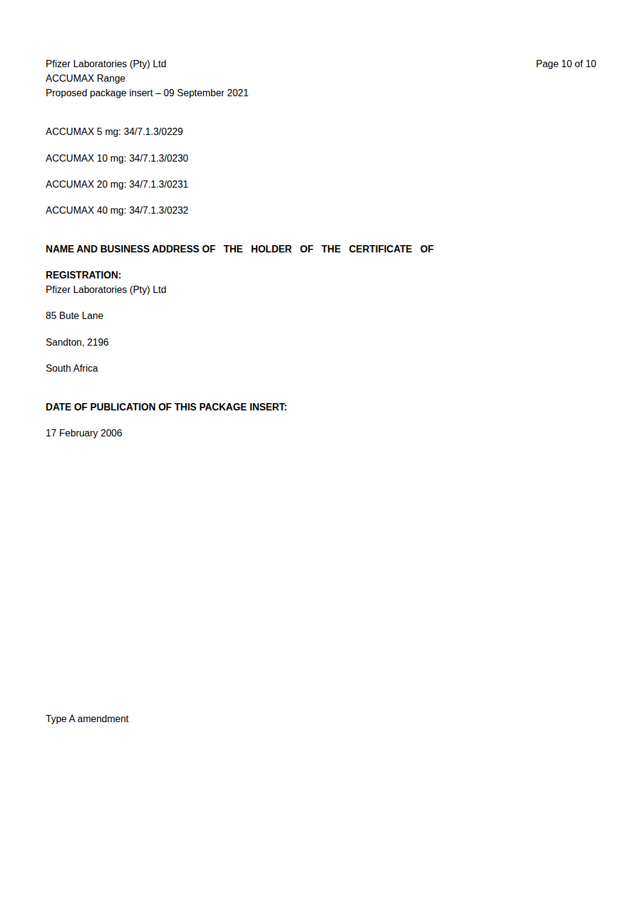Pfizer Laboratories (Pty) Ltd
ACCUMAX Range
Proposed package insert – 09 September 2021
Page 10 of 10
ACCUMAX 5 mg: 34/7.1.3/0229
ACCUMAX 10 mg: 34/7.1.3/0230
ACCUMAX 20 mg: 34/7.1.3/0231
ACCUMAX 40 mg: 34/7.1.3/0232
NAME AND BUSINESS ADDRESS OF THE HOLDER OF THE CERTIFICATE OF
REGISTRATION:
Pfizer Laboratories (Pty) Ltd
85 Bute Lane
Sandton, 2196
South Africa
DATE OF PUBLICATION OF THIS PACKAGE INSERT:
17 February 2006
Type A amendment